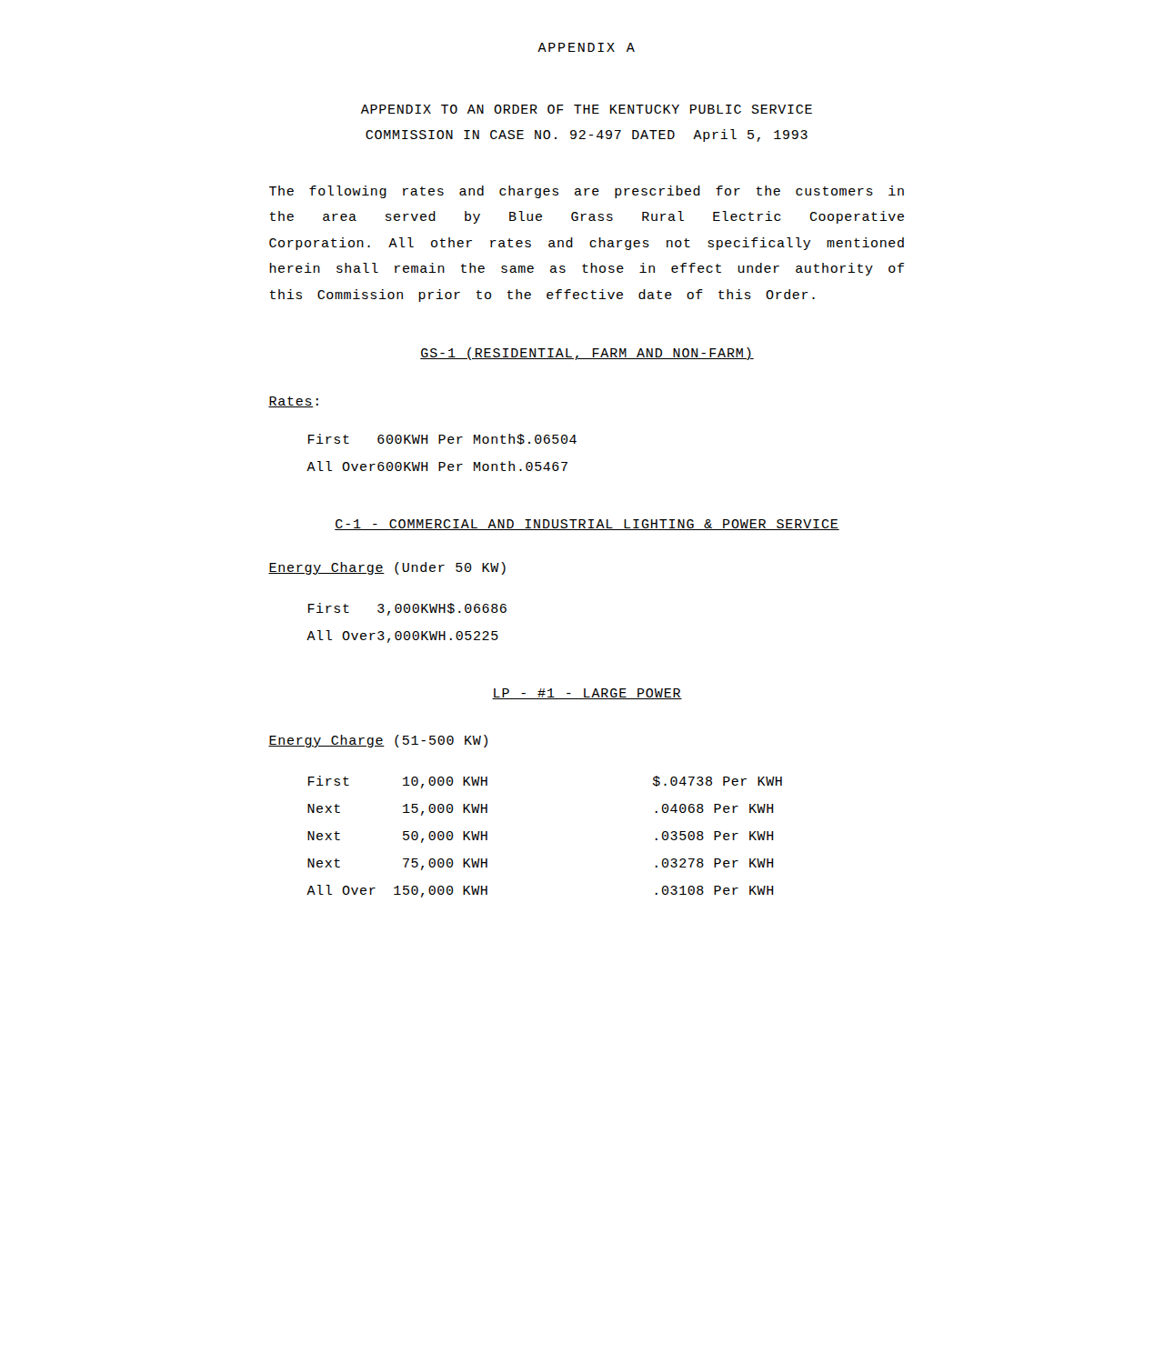APPENDIX A
APPENDIX TO AN ORDER OF THE KENTUCKY PUBLIC SERVICE COMMISSION IN CASE NO. 92-497 DATED April 5, 1993
The following rates and charges are prescribed for the customers in the area served by Blue Grass Rural Electric Cooperative Corporation. All other rates and charges not specifically mentioned herein shall remain the same as those in effect under authority of this Commission prior to the effective date of this Order.
GS-1 (RESIDENTIAL, FARM AND NON-FARM)
Rates:
| First | 600 | KWH Per Month | $.06504 |
| All Over | 600 | KWH Per Month | .05467 |
C-1 - COMMERCIAL AND INDUSTRIAL LIGHTING & POWER SERVICE
Energy Charge (Under 50 KW)
| First | 3,000 | KWH | $.06686 |
| All Over | 3,000 | KWH | .05225 |
LP - #1 - LARGE POWER
Energy Charge (51-500 KW)
| First | 10,000 | KWH | $.04738 Per KWH |
| Next | 15,000 | KWH | .04068 Per KWH |
| Next | 50,000 | KWH | .03508 Per KWH |
| Next | 75,000 | KWH | .03278 Per KWH |
| All Over | 150,000 | KWH | .03108 Per KWH |